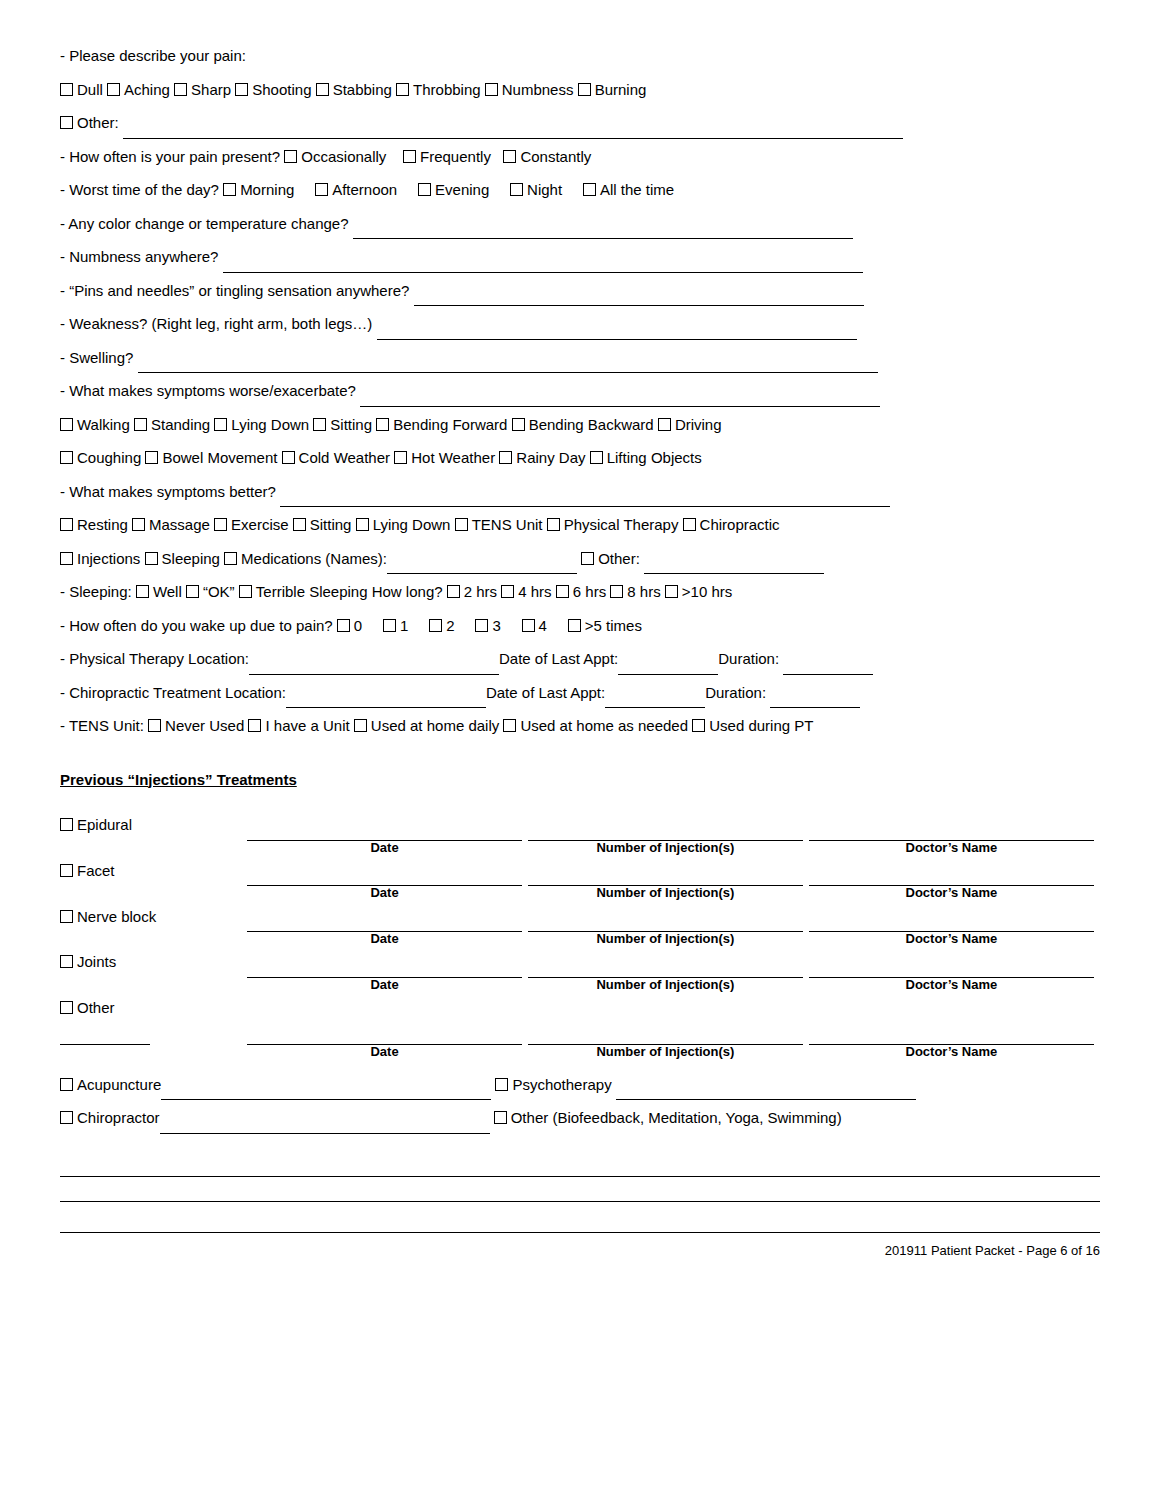- Please describe your pain:
Dull Aching Sharp Shooting Stabbing Throbbing Numbness Burning
Other:
- How often is your pain present? Occasionally Frequently Constantly
- Worst time of the day? Morning Afternoon Evening Night All the time
- Any color change or temperature change?
- Numbness anywhere?
- “Pins and needles” or tingling sensation anywhere?
- Weakness? (Right leg, right arm, both legs…)
- Swelling?
- What makes symptoms worse/exacerbate?
Walking Standing Lying Down Sitting Bending Forward Bending Backward Driving
Coughing Bowel Movement Cold Weather Hot Weather Rainy Day Lifting Objects
- What makes symptoms better?
Resting Massage Exercise Sitting Lying Down TENS Unit Physical Therapy Chiropractic
Injections Sleeping Medications (Names): Other:
- Sleeping: Well “OK” Terrible Sleeping How long? 2 hrs 4 hrs 6 hrs 8 hrs >10 hrs
- How often do you wake up due to pain? 0 1 2 3 4 >5 times
- Physical Therapy Location: Date of Last Appt: Duration:
- Chiropractic Treatment Location: Date of Last Appt: Duration:
- TENS Unit: Never Used I have a Unit Used at home daily Used at home as needed Used during PT
Previous “Injections” Treatments
| Epidural | | | |
| | Date | Number of Injection(s) | Doctor’s Name |
| Facet | | | |
| | Date | Number of Injection(s) | Doctor’s Name |
| Nerve block | | | |
| | Date | Number of Injection(s) | Doctor’s Name |
| Joints | | | |
| | Date | Number of Injection(s) | Doctor’s Name |
| Other | | | |
| | Date | Number of Injection(s) | Doctor’s Name |
Acupuncture Psychotherapy
Chiropractor Other (Biofeedback, Meditation, Yoga, Swimming)
201911 Patient Packet - Page 6 of 16